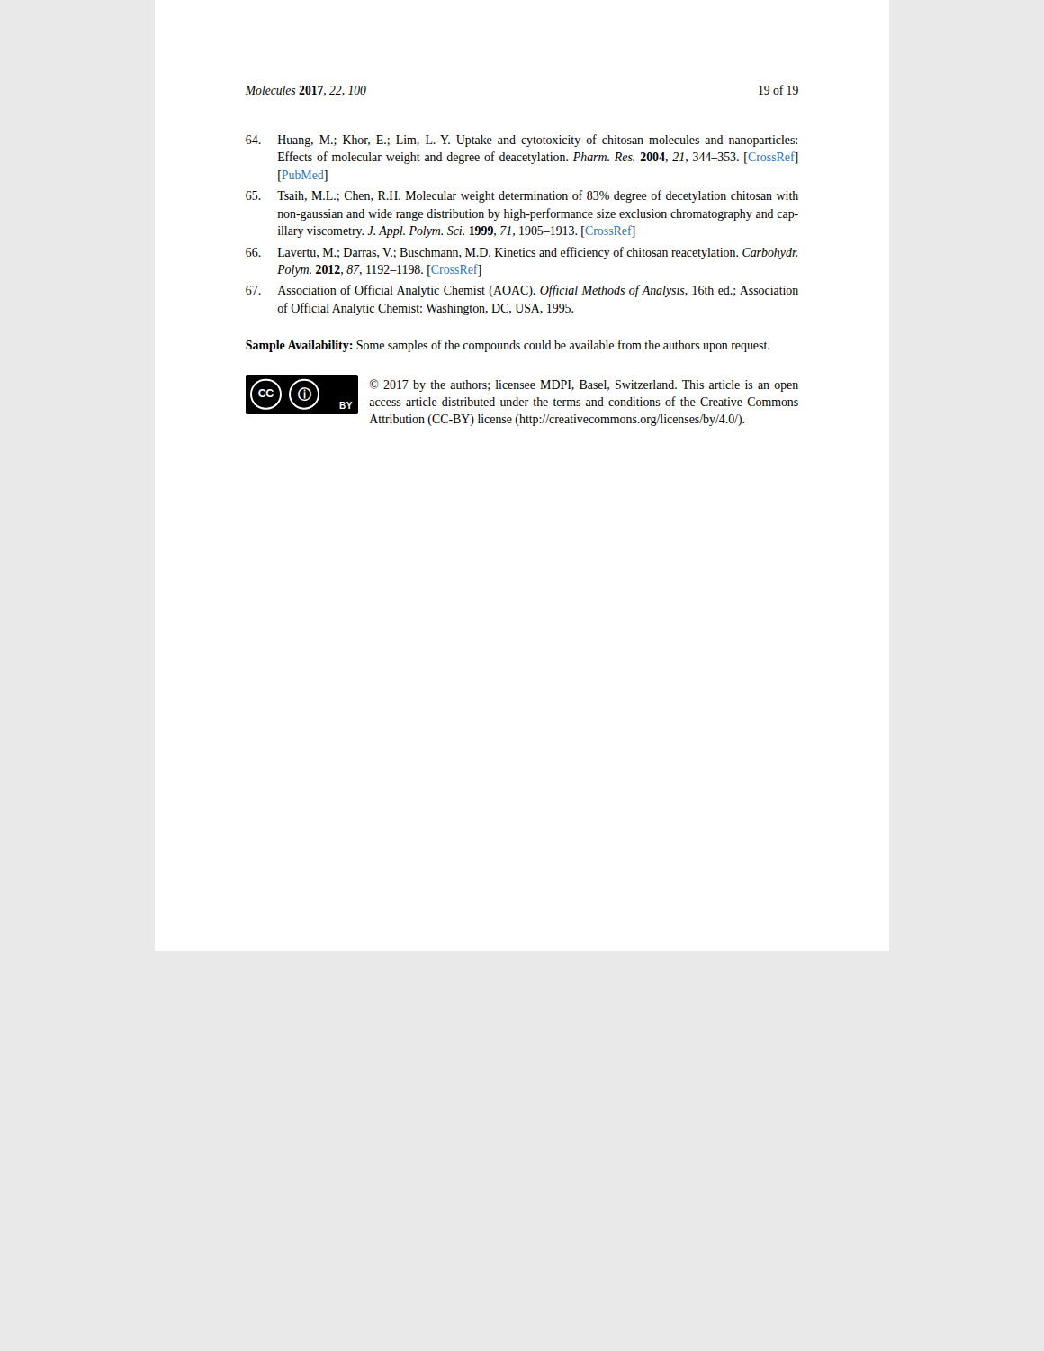Molecules 2017, 22, 100
19 of 19
64. Huang, M.; Khor, E.; Lim, L.-Y. Uptake and cytotoxicity of chitosan molecules and nanoparticles: Effects of molecular weight and degree of deacetylation. Pharm. Res. 2004, 21, 344–353. [CrossRef] [PubMed]
65. Tsaih, M.L.; Chen, R.H. Molecular weight determination of 83% degree of decetylation chitosan with non-gaussian and wide range distribution by high-performance size exclusion chromatography and capillary viscometry. J. Appl. Polym. Sci. 1999, 71, 1905–1913. [CrossRef]
66. Lavertu, M.; Darras, V.; Buschmann, M.D. Kinetics and efficiency of chitosan reacetylation. Carbohydr. Polym. 2012, 87, 1192–1198. [CrossRef]
67. Association of Official Analytic Chemist (AOAC). Official Methods of Analysis, 16th ed.; Association of Official Analytic Chemist: Washington, DC, USA, 1995.
Sample Availability: Some samples of the compounds could be available from the authors upon request.
CC ⓘ BY
© 2017 by the authors; licensee MDPI, Basel, Switzerland. This article is an open access article distributed under the terms and conditions of the Creative Commons Attribution (CC-BY) license (http://creativecommons.org/licenses/by/4.0/).